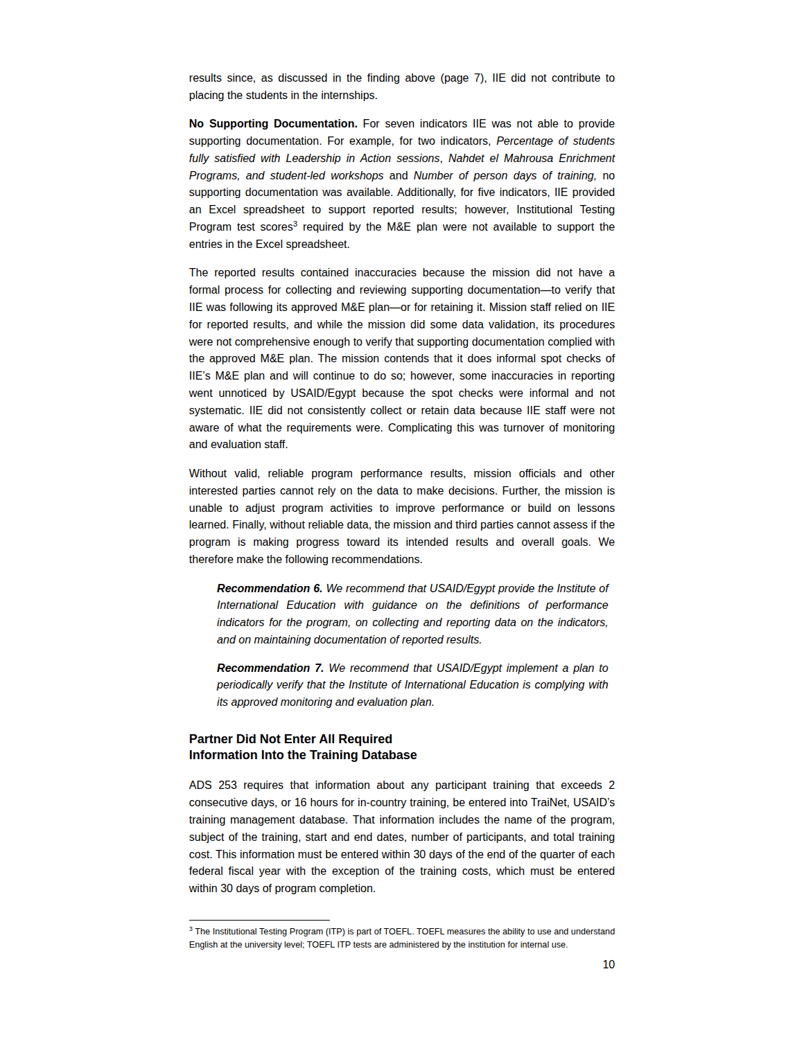results since, as discussed in the finding above (page 7), IIE did not contribute to placing the students in the internships.
No Supporting Documentation. For seven indicators IIE was not able to provide supporting documentation. For example, for two indicators, Percentage of students fully satisfied with Leadership in Action sessions, Nahdet el Mahrousa Enrichment Programs, and student-led workshops and Number of person days of training, no supporting documentation was available. Additionally, for five indicators, IIE provided an Excel spreadsheet to support reported results; however, Institutional Testing Program test scores3 required by the M&E plan were not available to support the entries in the Excel spreadsheet.
The reported results contained inaccuracies because the mission did not have a formal process for collecting and reviewing supporting documentation—to verify that IIE was following its approved M&E plan—or for retaining it. Mission staff relied on IIE for reported results, and while the mission did some data validation, its procedures were not comprehensive enough to verify that supporting documentation complied with the approved M&E plan. The mission contends that it does informal spot checks of IIE’s M&E plan and will continue to do so; however, some inaccuracies in reporting went unnoticed by USAID/Egypt because the spot checks were informal and not systematic. IIE did not consistently collect or retain data because IIE staff were not aware of what the requirements were. Complicating this was turnover of monitoring and evaluation staff.
Without valid, reliable program performance results, mission officials and other interested parties cannot rely on the data to make decisions. Further, the mission is unable to adjust program activities to improve performance or build on lessons learned. Finally, without reliable data, the mission and third parties cannot assess if the program is making progress toward its intended results and overall goals. We therefore make the following recommendations.
Recommendation 6. We recommend that USAID/Egypt provide the Institute of International Education with guidance on the definitions of performance indicators for the program, on collecting and reporting data on the indicators, and on maintaining documentation of reported results.
Recommendation 7. We recommend that USAID/Egypt implement a plan to periodically verify that the Institute of International Education is complying with its approved monitoring and evaluation plan.
Partner Did Not Enter All Required
Information Into the Training Database
ADS 253 requires that information about any participant training that exceeds 2 consecutive days, or 16 hours for in-country training, be entered into TraiNet, USAID’s training management database. That information includes the name of the program, subject of the training, start and end dates, number of participants, and total training cost. This information must be entered within 30 days of the end of the quarter of each federal fiscal year with the exception of the training costs, which must be entered within 30 days of program completion.
3 The Institutional Testing Program (ITP) is part of TOEFL. TOEFL measures the ability to use and understand English at the university level; TOEFL ITP tests are administered by the institution for internal use.
10